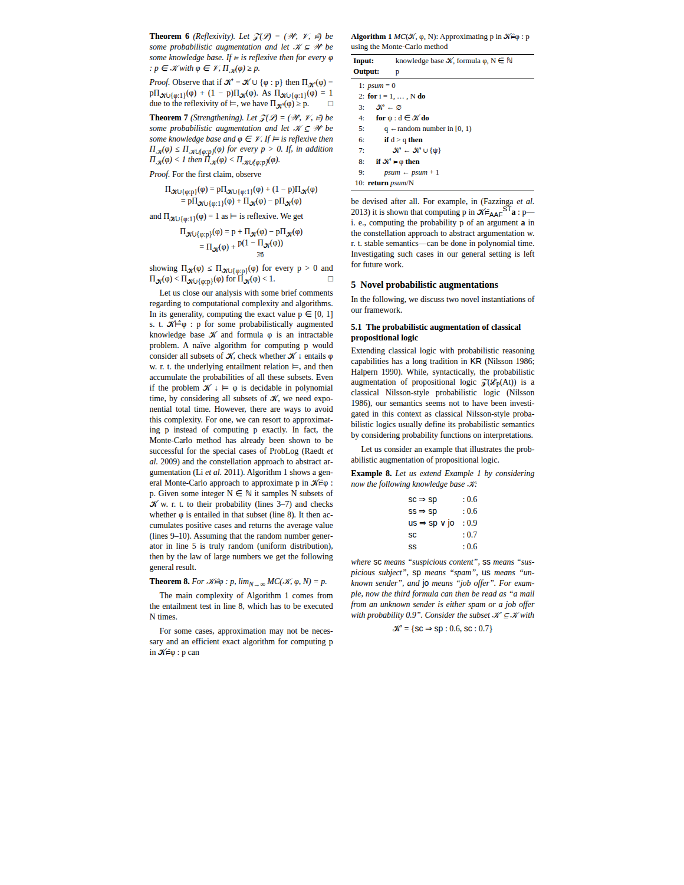Theorem 6 (Reflexivity). Let 𝒵(ℒ) = (𝒲̂, 𝒱, ⊨̂) be some probabilistic augmentation and let 𝒦 ⊆ 𝒲̂ be some knowledge base. If ⊨ is reflexive then for every φ : p ∈ 𝒦 with φ ∈ 𝒱, Π𝒦(φ) ≥ p.
Proof. Observe that if 𝒦′ = 𝒦 ∪ {φ : p} then Π𝒦′(φ) = pΠ𝒦∪{φ:1}(φ) + (1 − p)Π𝒦(φ). As Π𝒦∪{φ:1}(φ) = 1 due to the reflexivity of ⊨, we have Π𝒦′(φ) ≥ p. □
Theorem 7 (Strengthening). Let 𝒵(ℒ) = (𝒲̂, 𝒱, ⊨̂) be some probabilistic augmentation and let 𝒦 ⊆ 𝒲̂ be some knowledge base and φ ∈ 𝒱. If ⊨ is reflexive then Π𝒦(φ) ≤ Π𝒦∪{φ:p}(φ) for every p > 0. If, in addition Π𝒦(φ) < 1 then Π𝒦(φ) < Π𝒦∪{φ:p}(φ).
Proof. For the first claim, observe
Π𝒦∪{φ:p}(φ) = pΠ𝒦∪{φ:1}(φ) + (1 − p)Π𝒦(φ) = pΠ𝒦∪{φ:1}(φ) + Π𝒦(φ) − pΠ𝒦(φ)
and Π𝒦∪{φ:1}(φ) = 1 as ⊨ is reflexive. We get
Π𝒦∪{φ:p}(φ) = p + Π𝒦(φ) − pΠ𝒦(φ) = Π𝒦(φ) + p(1 − Π𝒦(φ))⏟≥0
showing Π𝒦(φ) ≤ Π𝒦∪{φ:p}(φ) for every p > 0 and Π𝒦(φ) < Π𝒦∪{φ:p}(φ) for Π𝒦(φ) < 1. □
Let us close our analysis with some brief comments regarding to computational complexity and algorithms. In its generality, computing the exact value p ∈ [0, 1] s. t. 𝒦⊨̂φ : p for some probabilistically augmented knowledge base 𝒦 and formula φ is an intractable problem. A naïve algorithm for computing p would consider all subsets of 𝒦, check whether 𝒦 ↓ entails φ w. r. t. the underlying entailment relation ⊨, and then accumulate the probabilities of all these subsets. Even if the problem 𝒦 ↓ ⊨ φ is decidable in polynomial time, by considering all subsets of 𝒦, we need exponential total time. However, there are ways to avoid this complexity. For one, we can resort to approximating p instead of computing p exactly. In fact, the Monte-Carlo method has already been shown to be successful for the special cases of ProbLog (Raedt et al. 2009) and the constellation approach to abstract argumentation (Li et al. 2011). Algorithm 1 shows a general Monte-Carlo approach to approximate p in 𝒦⊨̂φ : p. Given some integer N ∈ ℕ it samples N subsets of 𝒦 w. r. t. to their probability (lines 3–7) and checks whether φ is entailed in that subset (line 8). It then accumulates positive cases and returns the average value (lines 9–10). Assuming that the random number generator in line 5 is truly random (uniform distribution), then by the law of large numbers we get the following general result.
Theorem 8. For 𝒦⊨̂φ : p, limN→∞ MC(𝒦, φ, N) = p.
The main complexity of Algorithm 1 comes from the entailment test in line 8, which has to be executed N times.
For some cases, approximation may not be necessary and an efficient exact algorithm for computing p in 𝒦⊨̂φ : p can
Algorithm 1 MC(𝒦, φ, N): Approximating p in 𝒦⊨̂φ : p using the Monte-Carlo method
| Input: | knowledge base 𝒦, formula φ, N ∈ ℕ |
| Output: | p |
| 1: | psum = 0 |
| 2: | for i = 1, … , N do |
| 3: | 𝒦′ ← ∅ |
| 4: | for ψ : d ∈ 𝒦 do |
| 5: | q ←random number in [0, 1) |
| 6: | if d > q then |
| 7: | 𝒦′ ← 𝒦′ ∪ {ψ} |
| 8: | if 𝒦′ ⊨ φ then |
| 9: | psum ← psum + 1 |
| 10: | return psum /N |
be devised after all. For example, in (Fazzinga et al. 2013) it is shown that computing p in 𝒦⊨̂AAFSTa : p—i. e., computing the probability p of an argument a in the constellation approach to abstract argumentation w. r. t. stable semantics—can be done in polynomial time. Investigating such cases in our general setting is left for future work.
5 Novel probabilistic augmentations
In the following, we discuss two novel instantiations of our framework.
5.1 The probabilistic augmentation of classical propositional logic
Extending classical logic with probabilistic reasoning capabilities has a long tradition in KR (Nilsson 1986; Halpern 1990). While, syntactically, the probabilistic augmentation of propositional logic 𝒵(ℒP(At)) is a classical Nilsson-style probabilistic logic (Nilsson 1986), our semantics seems not to have been investigated in this context as classical Nilsson-style probabilistic logics usually define its probabilistic semantics by considering probability functions on interpretations.
Let us consider an example that illustrates the probabilistic augmentation of propositional logic.
Example 8. Let us extend Example 1 by considering now the following knowledge base 𝒦:
| sc ⇒ sp | : 0.6 |
| ss ⇒ sp | : 0.6 |
| us ⇒ sp ∨ jo | : 0.9 |
| sc | : 0.7 |
| ss | : 0.6 |
where sc means “suspicious content”, ss means “suspicious subject”, sp means “spam”, us means “unknown sender”, and jo means “job offer”. For example, now the third formula can then be read as “a mail from an unknown sender is either spam or a job offer with probability 0.9”. Consider the subset 𝒦′ ⊆ 𝒦 with
𝒦′ = {sc ⇒ sp : 0.6, sc : 0.7}